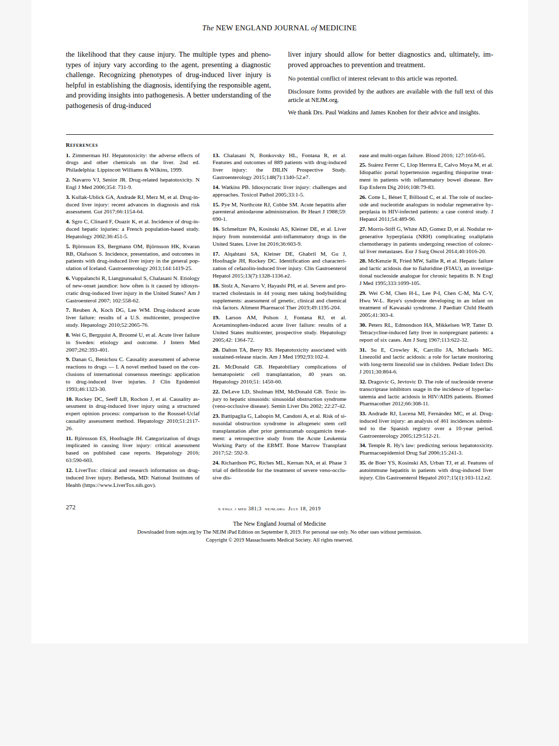The NEW ENGLAND JOURNAL of MEDICINE
the likelihood that they cause injury. The multiple types and phenotypes of injury vary according to the agent, presenting a diagnostic challenge. Recognizing phenotypes of drug-induced liver injury is helpful in establishing the diagnosis, identifying the responsible agent, and providing insights into pathogenesis. A better understanding of the pathogenesis of drug-induced
liver injury should allow for better diagnostics and, ultimately, improved approaches to prevention and treatment.
No potential conflict of interest relevant to this article was reported.
Disclosure forms provided by the authors are available with the full text of this article at NEJM.org.
We thank Drs. Paul Watkins and James Knoben for their advice and insights.
References
1. Zimmerman HJ. Hepatotoxicity: the adverse effects of drugs and other chemicals on the liver. 2nd ed. Philadelphia: Lippincott Williams & Wilkins, 1999.
2. Navarro VJ, Senior JR. Drug-related hepatotoxicity. N Engl J Med 2006;354: 731-9.
3. Kullak-Ublick GA, Andrade RJ, Merz M, et al. Drug-induced liver injury: recent advances in diagnosis and risk assessment. Gut 2017;66:1154-64.
4. Sgro C, Clinard F, Ouazir K, et al. Incidence of drug-induced hepatic injuries: a French population-based study. Hepatology 2002;36:451-5.
5. Björnsson ES, Bergmann OM, Björnsson HK, Kvaran RB, Olafsson S. Incidence, presentation, and outcomes in patients with drug-induced liver injury in the general population of Iceland. Gastroenterology 2013;144:1419-25.
6. Vuppalanchi R, Liangpunsakul S, Chalasani N. Etiology of new-onset jaundice: how often is it caused by idiosyncratic drug-induced liver injury in the United States? Am J Gastroenterol 2007; 102:558-62.
7. Reuben A, Koch DG, Lee WM. Drug-induced acute liver failure: results of a U.S. multicenter, prospective study. Hepatology 2010;52:2065-76.
8. Wei G, Bergquist A, Broomé U, et al. Acute liver failure in Sweden: etiology and outcome. J Intern Med 2007;262:393-401.
9. Danan G, Benichou C. Causality assessment of adverse reactions to drugs — I. A novel method based on the conclusions of international consensus meetings: application to drug-induced liver injuries. J Clin Epidemiol 1993;46:1323-30.
10. Rockey DC, Seeff LB, Rochon J, et al. Causality assessment in drug-induced liver injury using a structured expert opinion process: comparison to the Roussel-Uclaf causality assessment method. Hepatology 2010;51:2117-26.
11. Björnsson ES, Hoofnagle JH. Categorization of drugs implicated in causing liver injury: critical assessment based on published case reports. Hepatology 2016; 63:590-603.
12. LiverTox: clinical and research information on drug-induced liver injury. Bethesda, MD: National Institutes of Health (https://www.LiverTox.nih.gov).
13. Chalasani N, Bonkovsky HL, Fontana R, et al. Features and outcomes of 889 patients with drug-induced liver injury: the DILIN Prospective Study. Gastroenterology 2015;148(7):1340-52.e7.
14. Watkins PB. Idiosyncratic liver injury: challenges and approaches. Toxicol Pathol 2005;33:1-5.
15. Pye M, Northcote RJ, Cobbe SM. Acute hepatitis after parenteral amiodarone administration. Br Heart J 1988;59: 690-1.
16. Schmeltzer PA, Kosinski AS, Kleiner DE, et al. Liver injury from nonsteroidal anti-inflammatory drugs in the United States. Liver Int 2016;36:603-9.
17. Alqahtani SA, Kleiner DE, Ghabril M, Gu J, Hoofnagle JH, Rockey DC. Identification and characterization of cefazolin-induced liver injury. Clin Gastroenterol Hepatol 2015;13(7):1328-1336.e2.
18. Stolz A, Navarro V, Hayashi PH, et al. Severe and protracted cholestasis in 44 young men taking bodybuilding supplements: assessment of genetic, clinical and chemical risk factors. Aliment Pharmacol Ther 2019;49:1195-204.
19. Larson AM, Polson J, Fontana RJ, et al. Acetaminophen-induced acute liver failure: results of a United States multicenter, prospective study. Hepatology 2005;42: 1364-72.
20. Dalton TA, Berry RS. Hepatotoxicity associated with sustained-release niacin. Am J Med 1992;93:102-4.
21. McDonald GB. Hepatobiliary complications of hematopoietic cell transplantation, 40 years on. Hepatology 2010;51: 1450-60.
22. DeLeve LD, Shulman HM, McDonald GB. Toxic injury to hepatic sinusoids: sinusoidal obstruction syndrome (veno-occlusive disease). Semin Liver Dis 2002; 22:27-42.
23. Battipaglia G, Labopin M, Candoni A, et al. Risk of sinusoidal obstruction syndrome in allogeneic stem cell transplantation after prior gemtuzumab ozogamicin treatment: a retrospective study from the Acute Leukemia Working Party of the EBMT. Bone Marrow Transplant 2017;52: 592-9.
24. Richardson PG, Riches ML, Kernan NA, et al. Phase 3 trial of defibrotide for the treatment of severe veno-occlusive dis-
ease and multi-organ failure. Blood 2016; 127:1656-65.
25. Suárez Ferrer C, Llop Herrera E, Calvo Moya M, et al. Idiopathic portal hypertension regarding thiopurine treatment in patients with inflammatory bowel disease. Rev Esp Enferm Dig 2016;108:79-83.
26. Cotte L, Bénet T, Billioud C, et al. The role of nucleoside and nucleotide analogues in nodular regenerative hyperplasia in HIV-infected patients: a case control study. J Hepatol 2011;54:489-96.
27. Morris-Stiff G, White AD, Gomez D, et al. Nodular regenerative hyperplasia (NRH) complicating oxaliplatin chemotherapy in patients undergoing resection of colorectal liver metastases. Eur J Surg Oncol 2014;40:1016-20.
28. McKenzie R, Fried MW, Sallie R, et al. Hepatic failure and lactic acidosis due to fialuridine (FIAU), an investigational nucleoside analogue for chronic hepatitis B. N Engl J Med 1995;333:1099-105.
29. Wei C-M, Chen H-L, Lee P-I, Chen C-M, Ma C-Y, Hwu W-L. Reye's syndrome developing in an infant on treatment of Kawasaki syndrome. J Paediatr Child Health 2005;41:303-4.
30. Peters RL, Edmondson HA, Mikkelsen WP, Tatter D. Tetracycline-induced fatty liver in nonpregnant patients: a report of six cases. Am J Surg 1967;113:622-32.
31. Su E, Crowley K, Carcillo JA, Michaels MG. Linezolid and lactic acidosis: a role for lactate monitoring with long-term linezolid use in children. Pediatr Infect Dis J 2011;30:804-6.
32. Dragovic G, Jevtovic D. The role of nucleoside reverse transcriptase inhibitors usage in the incidence of hyperlactatemia and lactic acidosis in HIV/AIDS patients. Biomed Pharmacother 2012;66:308-11.
33. Andrade RJ, Lucena MI, Fernández MC, et al. Drug-induced liver injury: an analysis of 461 incidences submitted to the Spanish registry over a 10-year period. Gastroenterology 2005;129:512-21.
34. Temple R. Hy's law: predicting serious hepatotoxicity. Pharmacoepidemiol Drug Saf 2006;15:241-3.
35. de Boer YS, Kosinski AS, Urban TJ, et al. Features of autoimmune hepatitis in patients with drug-induced liver injury. Clin Gastroenterol Hepatol 2017;15(1):103-112.e2.
272
n engl j med 381;3 nejm.org July 18, 2019
The New England Journal of Medicine
Downloaded from nejm.org by The NEJM iPad Edition on September 8, 2019. For personal use only. No other uses without permission.
Copyright © 2019 Massachusetts Medical Society. All rights reserved.